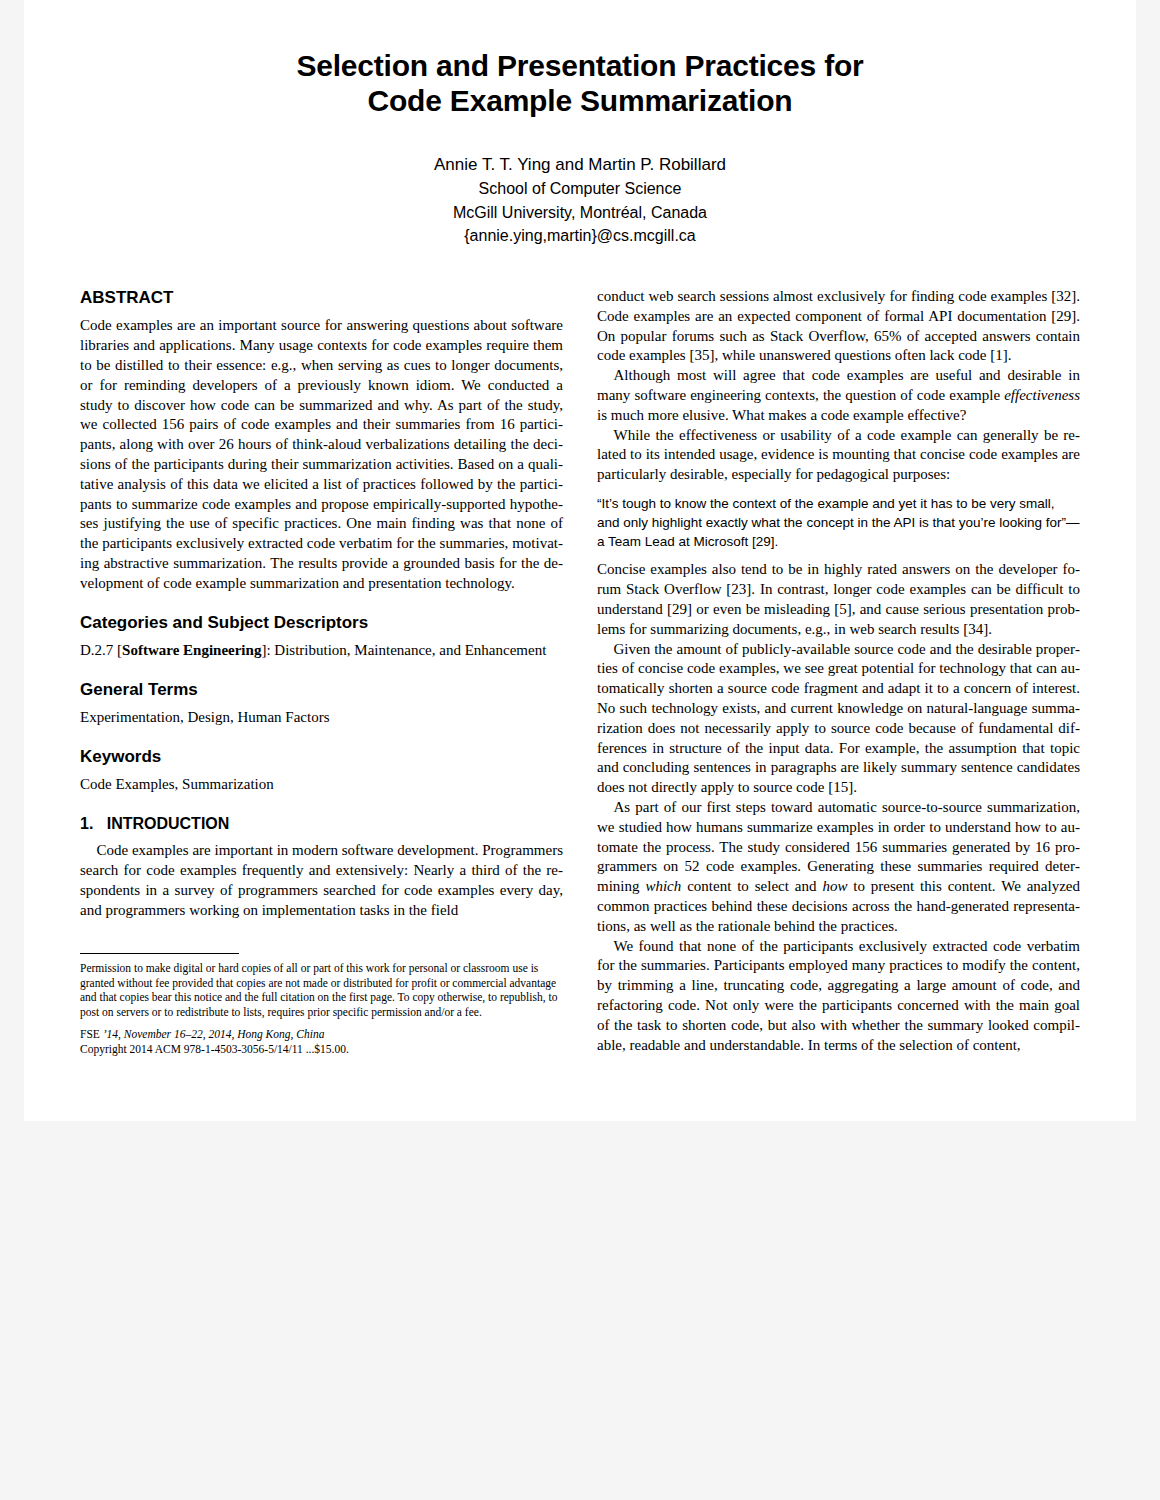Selection and Presentation Practices for
Code Example Summarization
Annie T. T. Ying and Martin P. Robillard
School of Computer Science
McGill University, Montréal, Canada
{annie.ying,martin}@cs.mcgill.ca
ABSTRACT
Code examples are an important source for answering questions about software libraries and applications. Many usage contexts for code examples require them to be distilled to their essence: e.g., when serving as cues to longer documents, or for reminding developers of a previously known idiom. We conducted a study to discover how code can be summarized and why. As part of the study, we collected 156 pairs of code examples and their summaries from 16 participants, along with over 26 hours of think-aloud verbalizations detailing the decisions of the participants during their summarization activities. Based on a qualitative analysis of this data we elicited a list of practices followed by the participants to summarize code examples and propose empirically-supported hypotheses justifying the use of specific practices. One main finding was that none of the participants exclusively extracted code verbatim for the summaries, motivating abstractive summarization. The results provide a grounded basis for the development of code example summarization and presentation technology.
Categories and Subject Descriptors
D.2.7 [Software Engineering]: Distribution, Maintenance, and Enhancement
General Terms
Experimentation, Design, Human Factors
Keywords
Code Examples, Summarization
1. INTRODUCTION
Code examples are important in modern software development. Programmers search for code examples frequently and extensively: Nearly a third of the respondents in a survey of programmers searched for code examples every day, and programmers working on implementation tasks in the field
Permission to make digital or hard copies of all or part of this work for personal or classroom use is granted without fee provided that copies are not made or distributed for profit or commercial advantage and that copies bear this notice and the full citation on the first page. To copy otherwise, to republish, to post on servers or to redistribute to lists, requires prior specific permission and/or a fee.
FSE ’14, November 16–22, 2014, Hong Kong, China
Copyright 2014 ACM 978-1-4503-3056-5/14/11 ...$15.00.
conduct web search sessions almost exclusively for finding code examples [32]. Code examples are an expected component of formal API documentation [29]. On popular forums such as Stack Overflow, 65% of accepted answers contain code examples [35], while unanswered questions often lack code [1].
Although most will agree that code examples are useful and desirable in many software engineering contexts, the question of code example effectiveness is much more elusive. What makes a code example effective?
While the effectiveness or usability of a code example can generally be related to its intended usage, evidence is mounting that concise code examples are particularly desirable, especially for pedagogical purposes:
“It’s tough to know the context of the example and yet it has to be very small, and only highlight exactly what the concept in the API is that you’re looking for”—a Team Lead at Microsoft [29].
Concise examples also tend to be in highly rated answers on the developer forum Stack Overflow [23]. In contrast, longer code examples can be difficult to understand [29] or even be misleading [5], and cause serious presentation problems for summarizing documents, e.g., in web search results [34].
Given the amount of publicly-available source code and the desirable properties of concise code examples, we see great potential for technology that can automatically shorten a source code fragment and adapt it to a concern of interest. No such technology exists, and current knowledge on natural-language summarization does not necessarily apply to source code because of fundamental differences in structure of the input data. For example, the assumption that topic and concluding sentences in paragraphs are likely summary sentence candidates does not directly apply to source code [15].
As part of our first steps toward automatic source-to-source summarization, we studied how humans summarize examples in order to understand how to automate the process. The study considered 156 summaries generated by 16 programmers on 52 code examples. Generating these summaries required determining which content to select and how to present this content. We analyzed common practices behind these decisions across the hand-generated representations, as well as the rationale behind the practices.
We found that none of the participants exclusively extracted code verbatim for the summaries. Participants employed many practices to modify the content, by trimming a line, truncating code, aggregating a large amount of code, and refactoring code. Not only were the participants concerned with the main goal of the task to shorten code, but also with whether the summary looked compilable, readable and understandable. In terms of the selection of content,